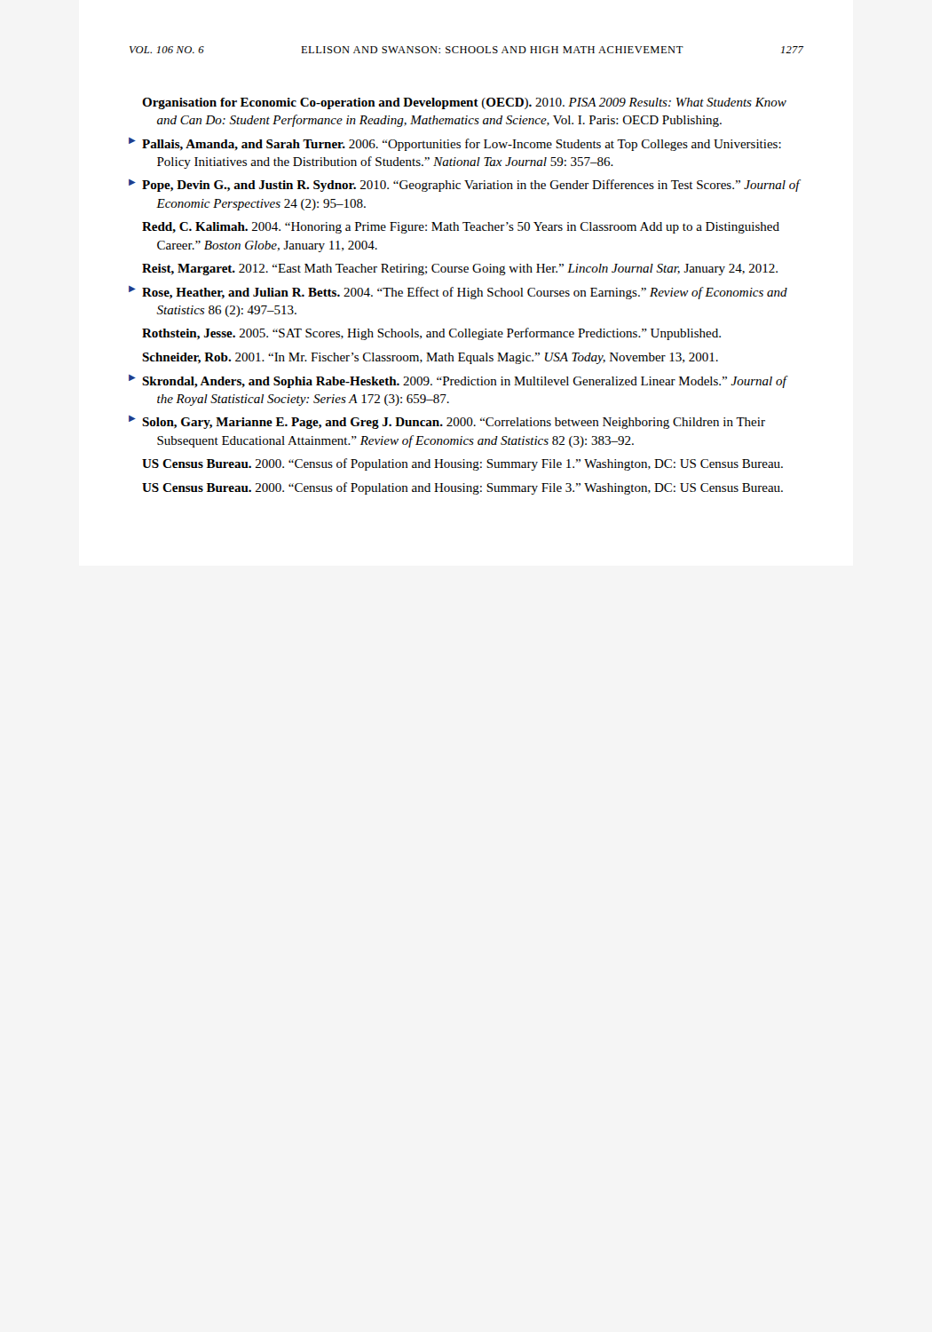VOL. 106 NO. 6 Ellison and Swanson: Schools and High Math Achievement 1277
Organisation for Economic Co-operation and Development (OECD). 2010. PISA 2009 Results: What Students Know and Can Do: Student Performance in Reading, Mathematics and Science, Vol. I. Paris: OECD Publishing.
Pallais, Amanda, and Sarah Turner. 2006. “Opportunities for Low-Income Students at Top Colleges and Universities: Policy Initiatives and the Distribution of Students.” National Tax Journal 59: 357–86.
Pope, Devin G., and Justin R. Sydnor. 2010. “Geographic Variation in the Gender Differences in Test Scores.” Journal of Economic Perspectives 24 (2): 95–108.
Redd, C. Kalimah. 2004. “Honoring a Prime Figure: Math Teacher’s 50 Years in Classroom Add up to a Distinguished Career.” Boston Globe, January 11, 2004.
Reist, Margaret. 2012. “East Math Teacher Retiring; Course Going with Her.” Lincoln Journal Star, January 24, 2012.
Rose, Heather, and Julian R. Betts. 2004. “The Effect of High School Courses on Earnings.” Review of Economics and Statistics 86 (2): 497–513.
Rothstein, Jesse. 2005. “SAT Scores, High Schools, and Collegiate Performance Predictions.” Unpublished.
Schneider, Rob. 2001. “In Mr. Fischer’s Classroom, Math Equals Magic.” USA Today, November 13, 2001.
Skrondal, Anders, and Sophia Rabe-Hesketh. 2009. “Prediction in Multilevel Generalized Linear Models.” Journal of the Royal Statistical Society: Series A 172 (3): 659–87.
Solon, Gary, Marianne E. Page, and Greg J. Duncan. 2000. “Correlations between Neighboring Children in Their Subsequent Educational Attainment.” Review of Economics and Statistics 82 (3): 383–92.
US Census Bureau. 2000. “Census of Population and Housing: Summary File 1.” Washington, DC: US Census Bureau.
US Census Bureau. 2000. “Census of Population and Housing: Summary File 3.” Washington, DC: US Census Bureau.